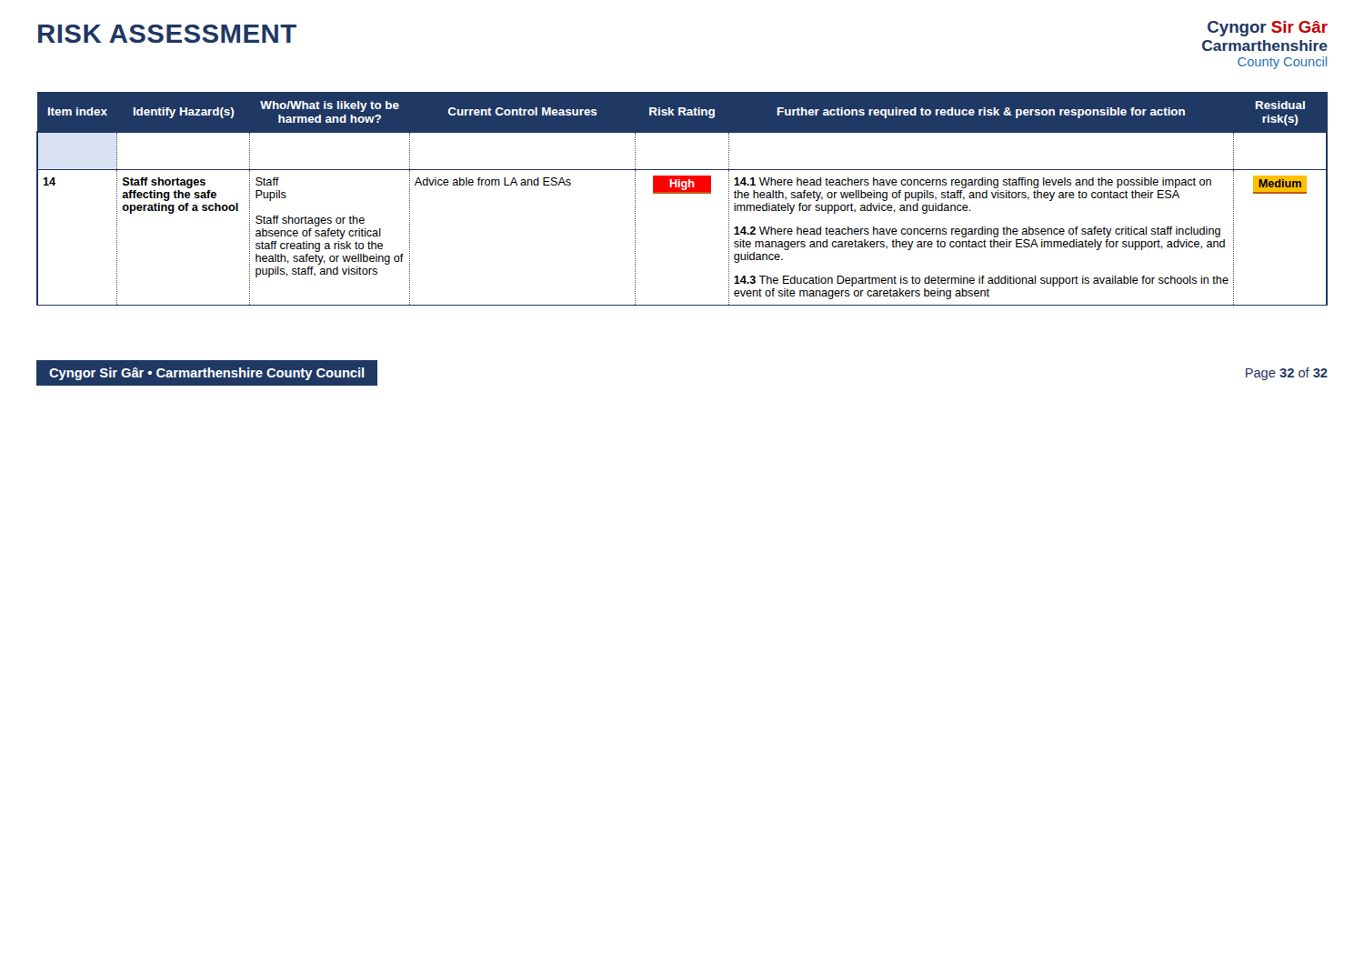RISK ASSESSMENT
Cyngor Sir Gâr
Carmarthenshire
County Council
| Item index | Identify Hazard(s) | Who/What is likely to be harmed and how? | Current Control Measures | Risk Rating | Further actions required to reduce risk & person responsible for action | Residual risk(s) |
| --- | --- | --- | --- | --- | --- | --- |
| 14 | Staff shortages affecting the safe operating of a school | Staff Pupils Staff shortages or the absence of safety critical staff creating a risk to the health, safety, or wellbeing of pupils, staff, and visitors | Advice able from LA and ESAs | High | 14.1 Where head teachers have concerns regarding staffing levels and the possible impact on the health, safety, or wellbeing of pupils, staff, and visitors, they are to contact their ESA immediately for support, advice, and guidance. 14.2 Where head teachers have concerns regarding the absence of safety critical staff including site managers and caretakers, they are to contact their ESA immediately for support, advice, and guidance. 14.3 The Education Department is to determine if additional support is available for schools in the event of site managers or caretakers being absent | Medium |
Cyngor Sir Gâr • Carmarthenshire County Council
Page 32 of 32